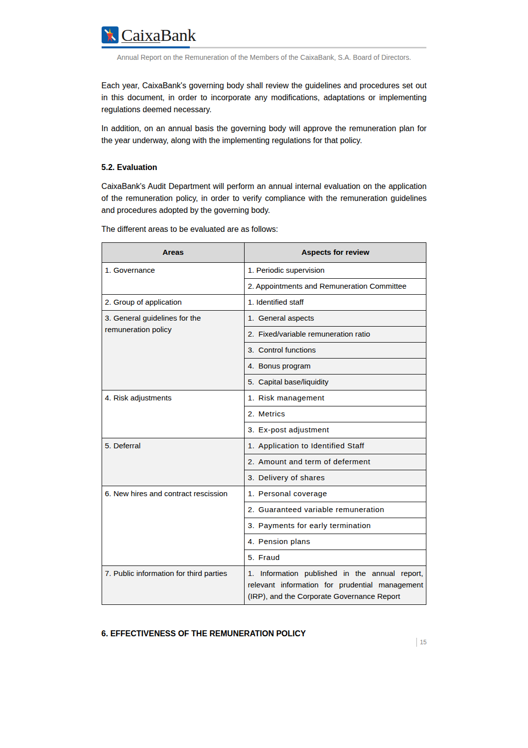Caixa Bank
Annual Report on the Remuneration of the Members of the CaixaBank, S.A. Board of Directors.
Each year, CaixaBank's governing body shall review the guidelines and procedures set out in this document, in order to incorporate any modifications, adaptations or implementing regulations deemed necessary.
In addition, on an annual basis the governing body will approve the remuneration plan for the year underway, along with the implementing regulations for that policy.
5.2. Evaluation
CaixaBank's Audit Department will perform an annual internal evaluation on the application of the remuneration policy, in order to verify compliance with the remuneration guidelines and procedures adopted by the governing body.
The different areas to be evaluated are as follows:
| Areas | Aspects for review |
| --- | --- |
| 1. Governance | 1. Periodic supervision |
| 2. Appointments and Remuneration Committee |
| 2. Group of application | 1. Identified staff |
| 3. General guidelines for the remuneration policy | 1. General aspects |
| 2. Fixed/variable remuneration ratio |
| 3. Control functions |
| 4. Bonus program |
| 5. Capital base/liquidity |
| 4. Risk adjustments | 1. Risk management |
| 2. Metrics |
| 3. Ex-post adjustment |
| 5. Deferral | 1. Application to Identified Staff |
| 2. Amount and term of deferment |
| 3. Delivery of shares |
| 6. New hires and contract rescission | 1. Personal coverage |
| 2. Guaranteed variable remuneration |
| 3. Payments for early termination |
| 4. Pension plans |
| 5. Fraud |
| 7. Public information for third parties | 1. Information published in the annual report, relevant information for prudential management (IRP), and the Corporate Governance Report |
6. EFFECTIVENESS OF THE REMUNERATION POLICY
15